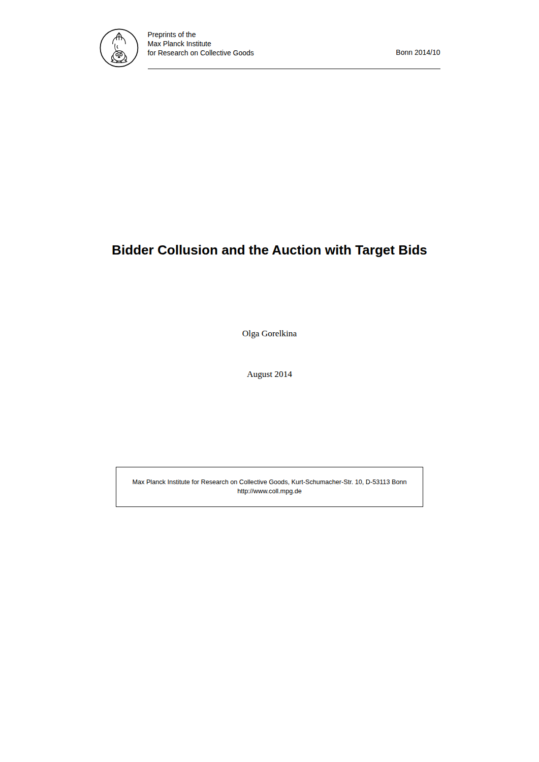Preprints of the
Max Planck Institute
for Research on Collective Goods
Bonn 2014/10
Bidder Collusion and the Auction with Target Bids
Olga Gorelkina
August 2014
Max Planck Institute for Research on Collective Goods, Kurt-Schumacher-Str. 10, D-53113 Bonn
http://www.coll.mpg.de